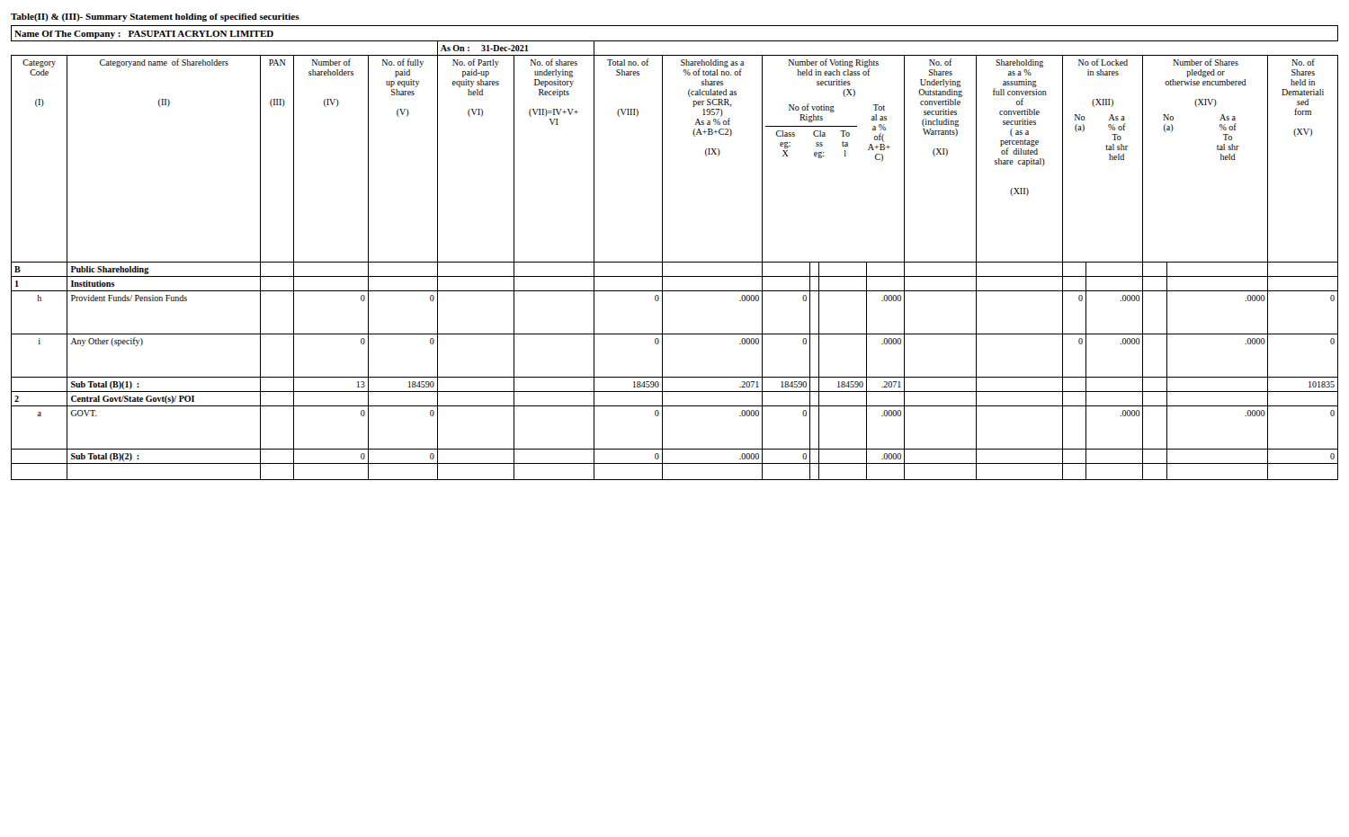Table(II) & (III)- Summary Statement holding of specified securities
| Name Of The Company : PASUPATI ACRYLON LIMITED |
| | As On : 31-Dec-2021 | |
| Category Code (I) | Categoryand name of Shareholders (II) | PAN (III) | Number of shareholders (IV) | No. of fully paid up equity Shares (V) | No. of Partly paid-up equity shares held (VI) | No. of shares underlying Depository Receipts (VII)=IV+V+ VI | Total no. of Shares (VIII) | Shareholding as a % of total no. of shares (calculated as per SCRR, 1957) As a % of (A+B+C2) (IX) | Number of Voting Rights held in each class of securities (X) / No of voting Rights / Tot al as a % of( A+B+ C) / / Class eg: X / Cla ss eg: / To ta l / | No. of Shares Underlying Outstanding convertible securities (including Warrants) (XI) | Shareholding as a % assuming full conversion of convertible securities ( as a percentage of diluted share capital) (XII) | No of Locked in shares (XIII) / No (a) / As a % of To tal shr held / | Number of Shares pledged or otherwise encumbered (XIV) / No (a) / As a % of To tal shr held / | No. of Shares held in Demateriali sed form (XV) |
| B | Public Shareholding | | | | | | | | | | | | | | | | | | |
| 1 | Institutions | | | | | | | | | | | | | | | | | | |
| h | Provident Funds/ Pension Funds | | 0 | 0 | | | 0 | .0000 | 0 | | | .0000 | | | 0 | .0000 | | .0000 | 0 |
| i | Any Other (specify) | | 0 | 0 | | | 0 | .0000 | 0 | | | .0000 | | | 0 | .0000 | | .0000 | 0 |
| | Sub Total (B)(1) : | | 13 | 184590 | | | 184590 | .2071 | 184590 | | 184590 | .2071 | | | | | | | 101835 |
| 2 | Central Govt/State Govt(s)/ POI | | | | | | | | | | | | | | | | | | |
| a | GOVT. | | 0 | 0 | | | 0 | .0000 | 0 | | | .0000 | | | | .0000 | | .0000 | 0 |
| | Sub Total (B)(2) : | | 0 | 0 | | | 0 | .0000 | 0 | | | .0000 | | | | | | | 0 |